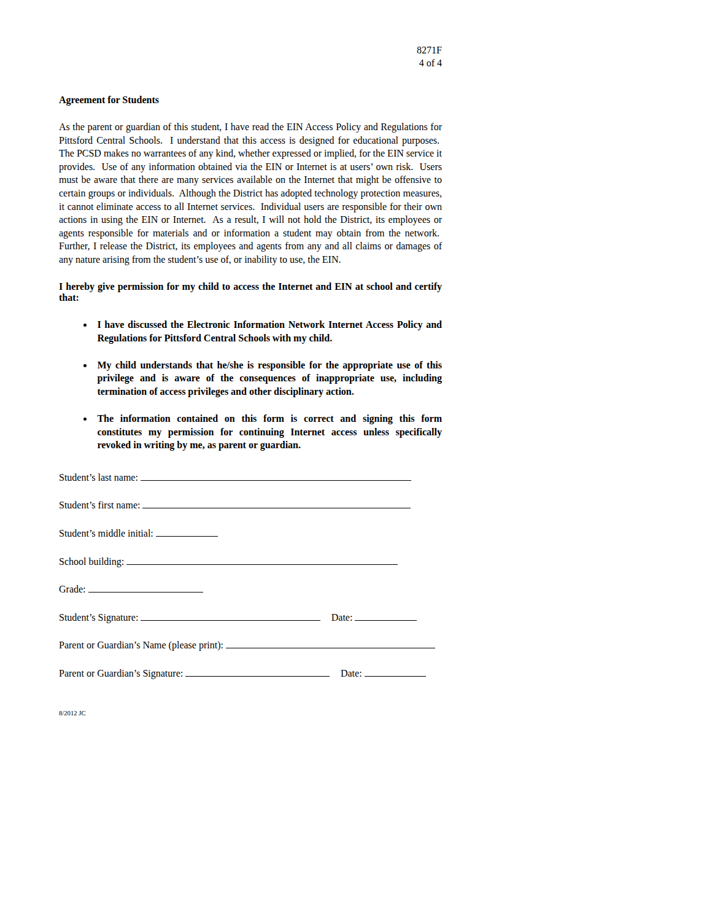8271F
4 of 4
Agreement for Students
As the parent or guardian of this student, I have read the EIN Access Policy and Regulations for Pittsford Central Schools. I understand that this access is designed for educational purposes. The PCSD makes no warrantees of any kind, whether expressed or implied, for the EIN service it provides. Use of any information obtained via the EIN or Internet is at users’ own risk. Users must be aware that there are many services available on the Internet that might be offensive to certain groups or individuals. Although the District has adopted technology protection measures, it cannot eliminate access to all Internet services. Individual users are responsible for their own actions in using the EIN or Internet. As a result, I will not hold the District, its employees or agents responsible for materials and or information a student may obtain from the network. Further, I release the District, its employees and agents from any and all claims or damages of any nature arising from the student’s use of, or inability to use, the EIN.
I hereby give permission for my child to access the Internet and EIN at school and certify that:
I have discussed the Electronic Information Network Internet Access Policy and Regulations for Pittsford Central Schools with my child.
My child understands that he/she is responsible for the appropriate use of this privilege and is aware of the consequences of inappropriate use, including termination of access privileges and other disciplinary action.
The information contained on this form is correct and signing this form constitutes my permission for continuing Internet access unless specifically revoked in writing by me, as parent or guardian.
Student’s last name:
Student’s first name:
Student’s middle initial:
School building:
Grade:
Student’s Signature: Date:
Parent or Guardian’s Name (please print):
Parent or Guardian’s Signature: Date:
8/2012 JC